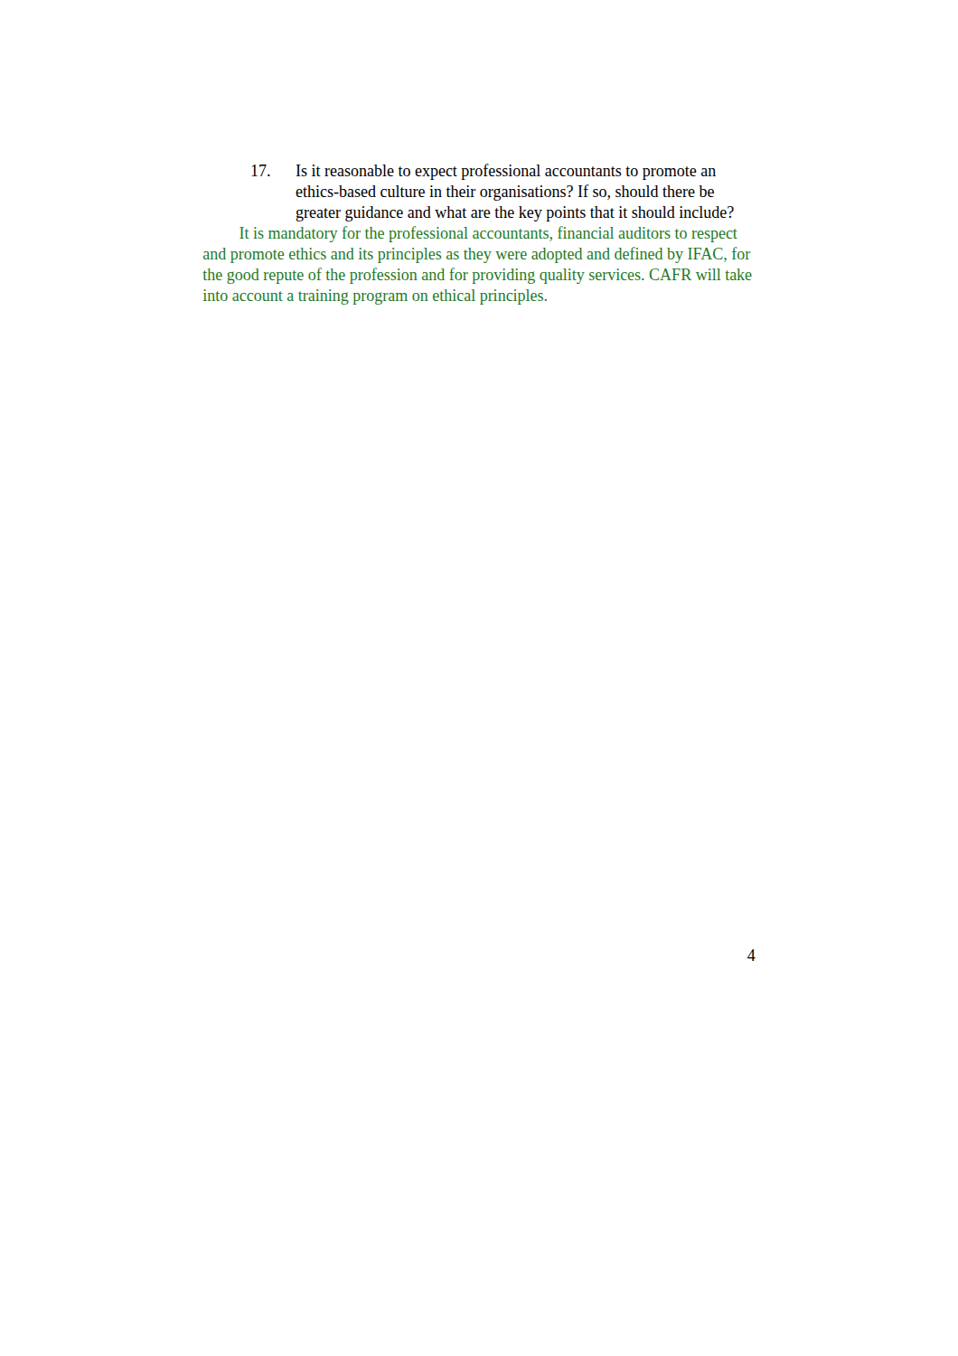17.
Is it reasonable to expect professional accountants to promote an ethics-based culture in their organisations? If so, should there be greater guidance and what are the key points that it should include?
It is mandatory for the professional accountants, financial auditors to respect and promote ethics and its principles as they were adopted and defined by IFAC, for the good repute of the profession and for providing quality services. CAFR will take into account a training program on ethical principles.
4